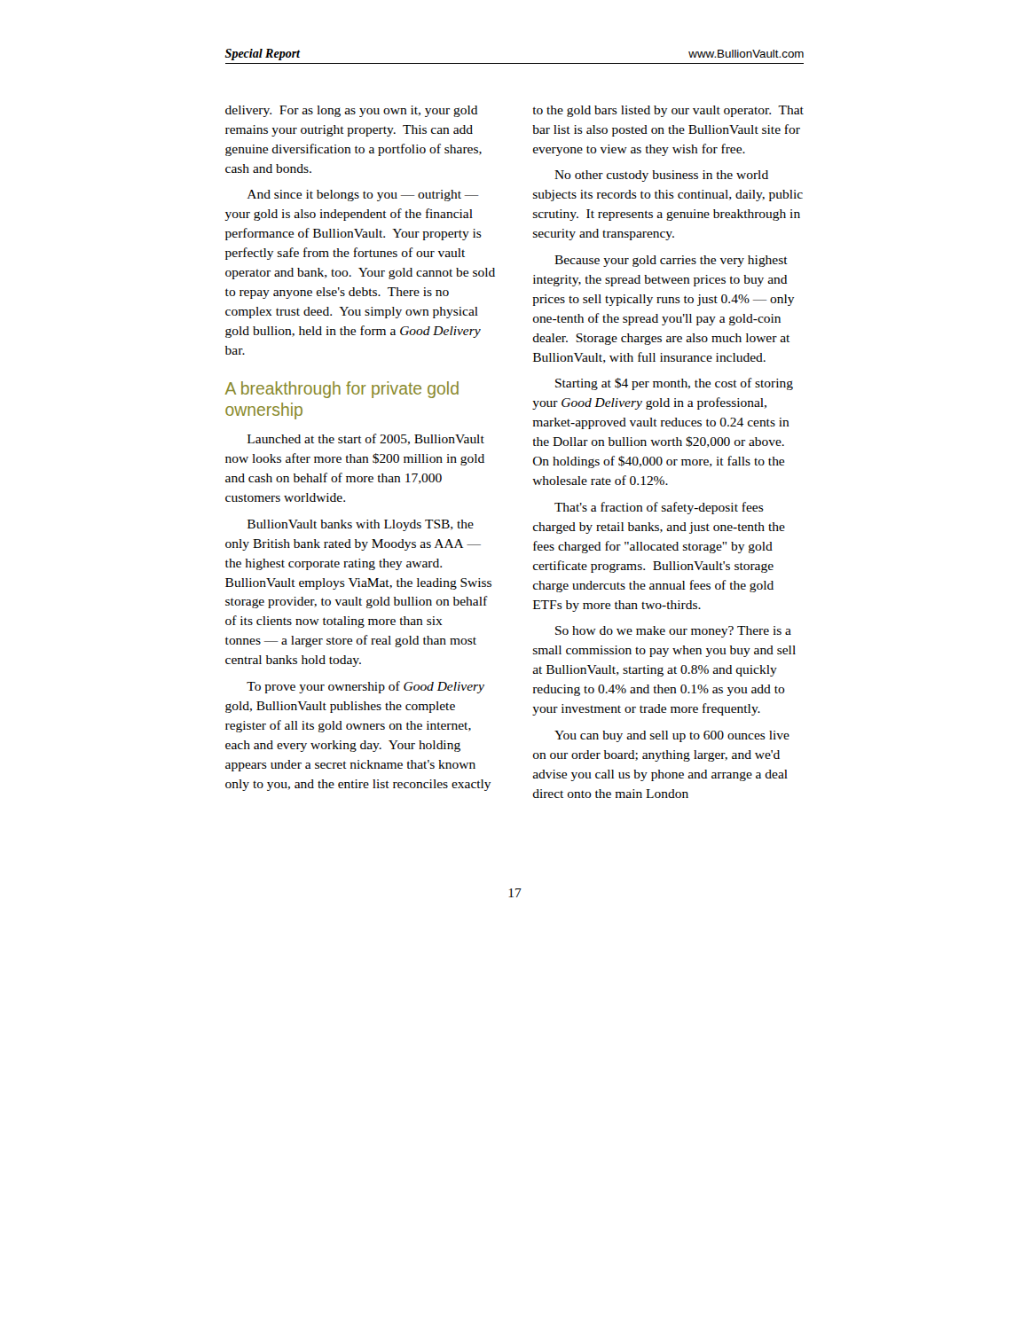Special Report www.BullionVault.com
delivery. For as long as you own it, your gold remains your outright property. This can add genuine diversification to a portfolio of shares, cash and bonds.
And since it belongs to you — outright — your gold is also independent of the financial performance of BullionVault. Your property is perfectly safe from the fortunes of our vault operator and bank, too. Your gold cannot be sold to repay anyone else's debts. There is no complex trust deed. You simply own physical gold bullion, held in the form a Good Delivery bar.
A breakthrough for private gold ownership
Launched at the start of 2005, BullionVault now looks after more than $200 million in gold and cash on behalf of more than 17,000 customers worldwide.
BullionVault banks with Lloyds TSB, the only British bank rated by Moodys as AAA — the highest corporate rating they award. BullionVault employs ViaMat, the leading Swiss storage provider, to vault gold bullion on behalf of its clients now totaling more than six tonnes — a larger store of real gold than most central banks hold today.
To prove your ownership of Good Delivery gold, BullionVault publishes the complete register of all its gold owners on the internet, each and every working day. Your holding appears under a secret nickname that's known only to you, and the entire list reconciles exactly to the gold bars listed by our vault operator. That bar list is also posted on the BullionVault site for everyone to view as they wish for free.
No other custody business in the world subjects its records to this continual, daily, public scrutiny. It represents a genuine breakthrough in security and transparency.
Because your gold carries the very highest integrity, the spread between prices to buy and prices to sell typically runs to just 0.4% — only one-tenth of the spread you'll pay a gold-coin dealer. Storage charges are also much lower at BullionVault, with full insurance included.
Starting at $4 per month, the cost of storing your Good Delivery gold in a professional, market-approved vault reduces to 0.24 cents in the Dollar on bullion worth $20,000 or above. On holdings of $40,000 or more, it falls to the wholesale rate of 0.12%.
That's a fraction of safety-deposit fees charged by retail banks, and just one-tenth the fees charged for "allocated storage" by gold certificate programs. BullionVault's storage charge undercuts the annual fees of the gold ETFs by more than two-thirds.
So how do we make our money? There is a small commission to pay when you buy and sell at BullionVault, starting at 0.8% and quickly reducing to 0.4% and then 0.1% as you add to your investment or trade more frequently.
You can buy and sell up to 600 ounces live on our order board; anything larger, and we'd advise you call us by phone and arrange a deal direct onto the main London
17